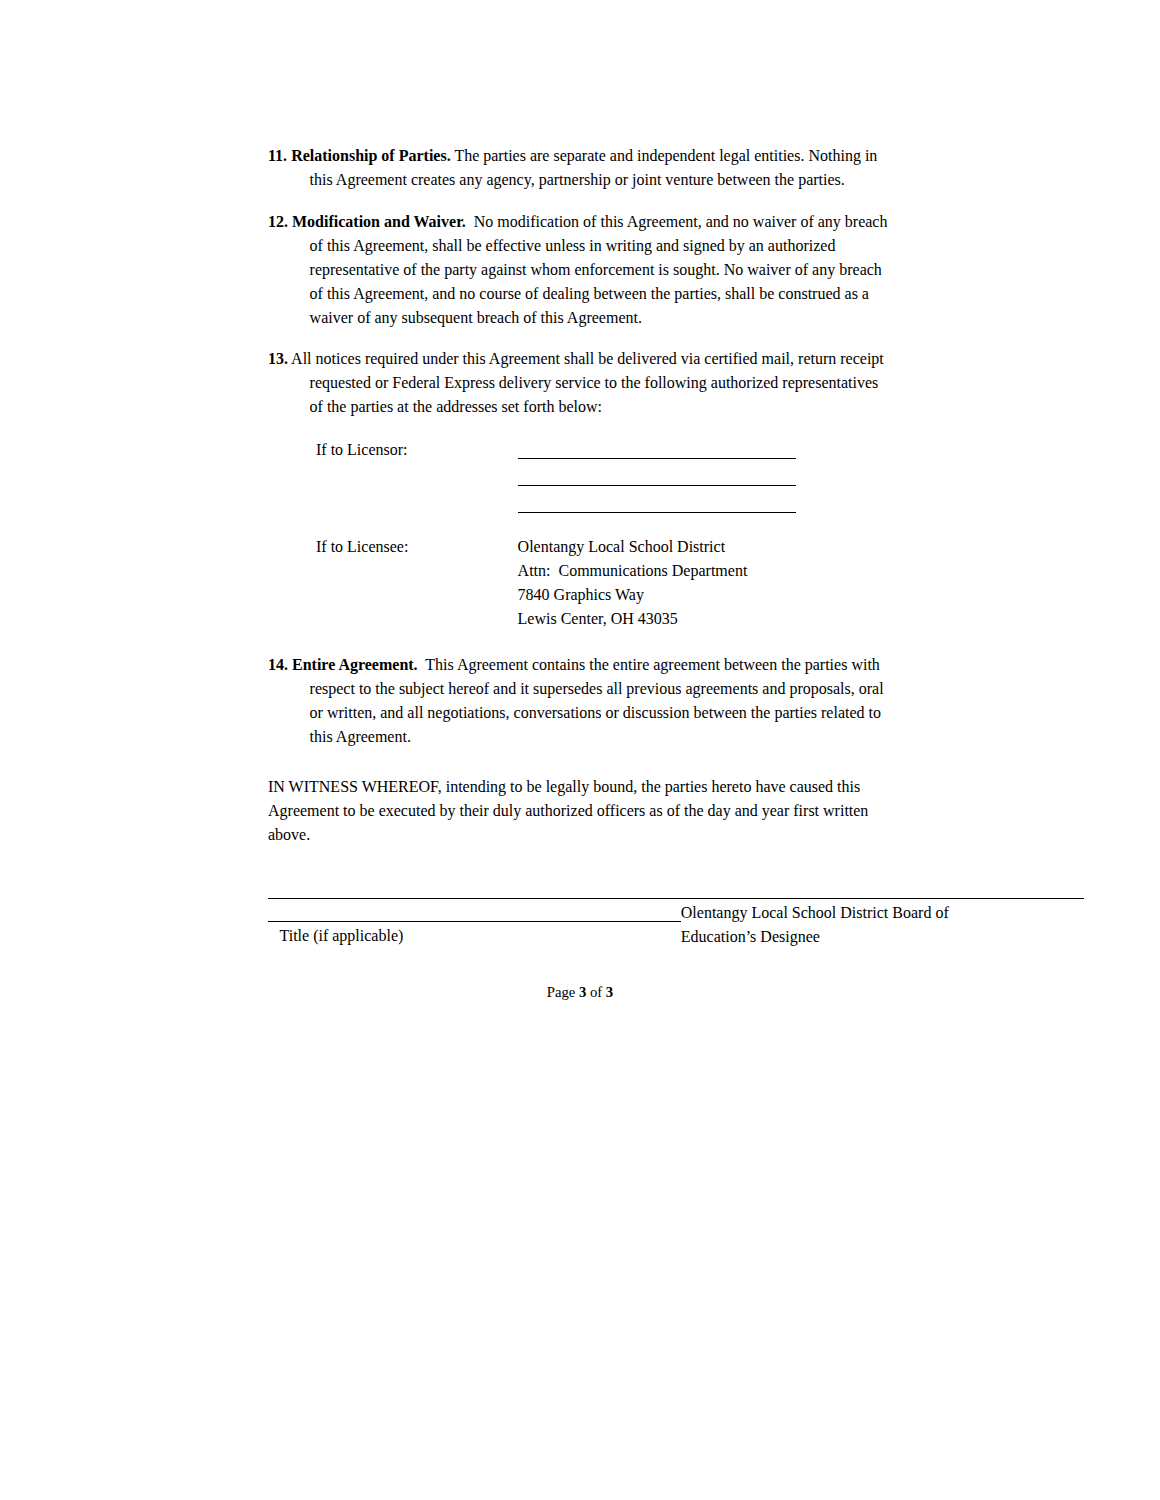11. Relationship of Parties. The parties are separate and independent legal entities. Nothing in this Agreement creates any agency, partnership or joint venture between the parties.
12. Modification and Waiver. No modification of this Agreement, and no waiver of any breach of this Agreement, shall be effective unless in writing and signed by an authorized representative of the party against whom enforcement is sought. No waiver of any breach of this Agreement, and no course of dealing between the parties, shall be construed as a waiver of any subsequent breach of this Agreement.
13. All notices required under this Agreement shall be delivered via certified mail, return receipt requested or Federal Express delivery service to the following authorized representatives of the parties at the addresses set forth below:
| If to Licensor: | |
| If to Licensee: | Olentangy Local School District Attn: Communications Department 7840 Graphics Way Lewis Center, OH 43035 |
14. Entire Agreement. This Agreement contains the entire agreement between the parties with respect to the subject hereof and it supersedes all previous agreements and proposals, oral or written, and all negotiations, conversations or discussion between the parties related to this Agreement.
IN WITNESS WHEREOF, intending to be legally bound, the parties hereto have caused this Agreement to be executed by their duly authorized officers as of the day and year first written above.
| Title (if applicable) | Olentangy Local School District Board of Education’s Designee |
Page 3 of 3